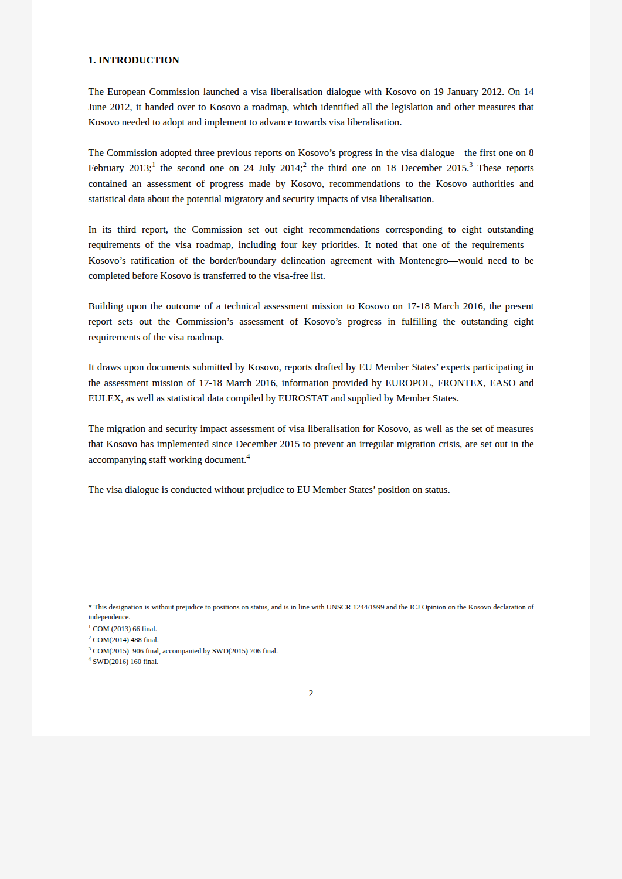1. INTRODUCTION
The European Commission launched a visa liberalisation dialogue with Kosovo on 19 January 2012. On 14 June 2012, it handed over to Kosovo a roadmap, which identified all the legislation and other measures that Kosovo needed to adopt and implement to advance towards visa liberalisation.
The Commission adopted three previous reports on Kosovo’s progress in the visa dialogue—the first one on 8 February 2013;1 the second one on 24 July 2014;2 the third one on 18 December 2015.3 These reports contained an assessment of progress made by Kosovo, recommendations to the Kosovo authorities and statistical data about the potential migratory and security impacts of visa liberalisation.
In its third report, the Commission set out eight recommendations corresponding to eight outstanding requirements of the visa roadmap, including four key priorities. It noted that one of the requirements—Kosovo’s ratification of the border/boundary delineation agreement with Montenegro—would need to be completed before Kosovo is transferred to the visa-free list.
Building upon the outcome of a technical assessment mission to Kosovo on 17-18 March 2016, the present report sets out the Commission’s assessment of Kosovo’s progress in fulfilling the outstanding eight requirements of the visa roadmap.
It draws upon documents submitted by Kosovo, reports drafted by EU Member States’ experts participating in the assessment mission of 17-18 March 2016, information provided by EUROPOL, FRONTEX, EASO and EULEX, as well as statistical data compiled by EUROSTAT and supplied by Member States.
The migration and security impact assessment of visa liberalisation for Kosovo, as well as the set of measures that Kosovo has implemented since December 2015 to prevent an irregular migration crisis, are set out in the accompanying staff working document.4
The visa dialogue is conducted without prejudice to EU Member States’ position on status.
* This designation is without prejudice to positions on status, and is in line with UNSCR 1244/1999 and the ICJ Opinion on the Kosovo declaration of independence.
1 COM (2013) 66 final.
2 COM(2014) 488 final.
3 COM(2015) 906 final, accompanied by SWD(2015) 706 final.
4 SWD(2016) 160 final.
2